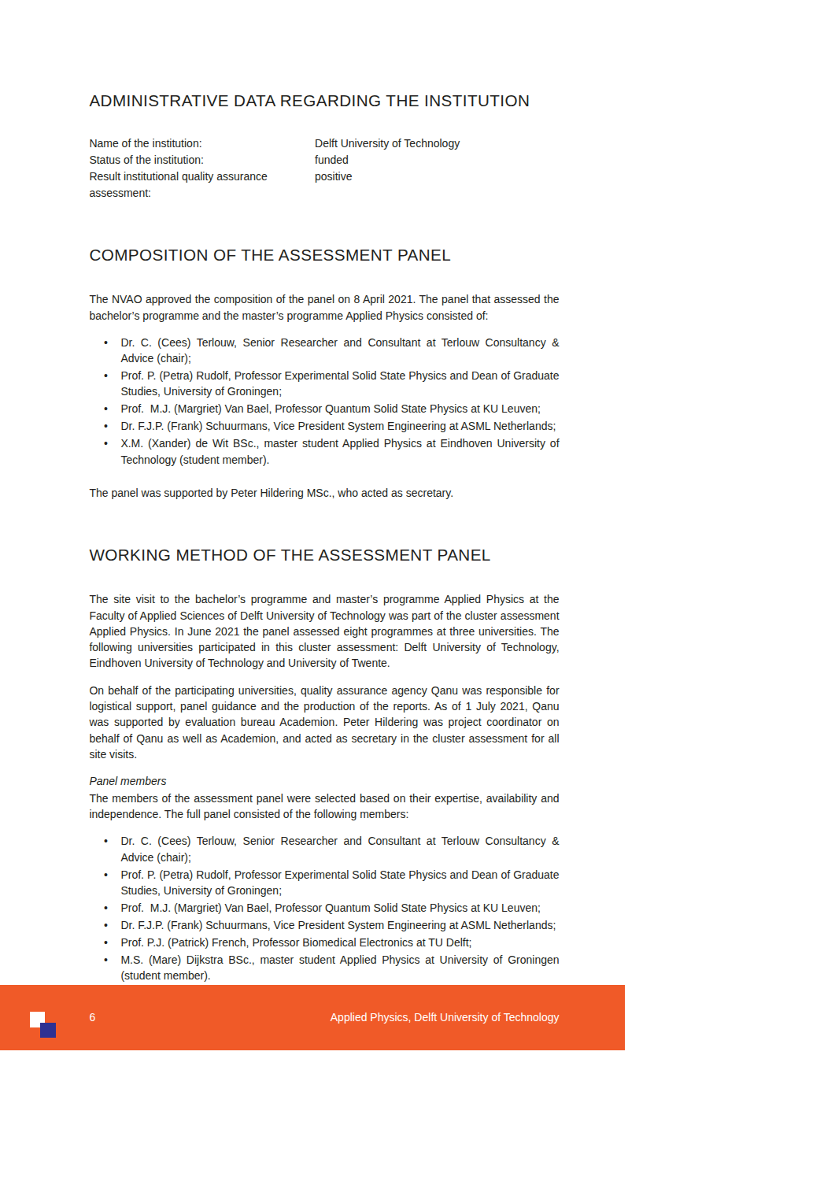ADMINISTRATIVE DATA REGARDING THE INSTITUTION
| Name of the institution: | Delft University of Technology |
| Status of the institution: | funded |
| Result institutional quality assurance assessment: | positive |
COMPOSITION OF THE ASSESSMENT PANEL
The NVAO approved the composition of the panel on 8 April 2021. The panel that assessed the bachelor’s programme and the master’s programme Applied Physics consisted of:
Dr. C. (Cees) Terlouw, Senior Researcher and Consultant at Terlouw Consultancy & Advice (chair);
Prof. P. (Petra) Rudolf, Professor Experimental Solid State Physics and Dean of Graduate Studies, University of Groningen;
Prof. M.J. (Margriet) Van Bael, Professor Quantum Solid State Physics at KU Leuven;
Dr. F.J.P. (Frank) Schuurmans, Vice President System Engineering at ASML Netherlands;
X.M. (Xander) de Wit BSc., master student Applied Physics at Eindhoven University of Technology (student member).
The panel was supported by Peter Hildering MSc., who acted as secretary.
WORKING METHOD OF THE ASSESSMENT PANEL
The site visit to the bachelor’s programme and master’s programme Applied Physics at the Faculty of Applied Sciences of Delft University of Technology was part of the cluster assessment Applied Physics. In June 2021 the panel assessed eight programmes at three universities. The following universities participated in this cluster assessment: Delft University of Technology, Eindhoven University of Technology and University of Twente.
On behalf of the participating universities, quality assurance agency Qanu was responsible for logistical support, panel guidance and the production of the reports. As of 1 July 2021, Qanu was supported by evaluation bureau Academion. Peter Hildering was project coordinator on behalf of Qanu as well as Academion, and acted as secretary in the cluster assessment for all site visits.
Panel members
The members of the assessment panel were selected based on their expertise, availability and independence. The full panel consisted of the following members:
Dr. C. (Cees) Terlouw, Senior Researcher and Consultant at Terlouw Consultancy & Advice (chair);
Prof. P. (Petra) Rudolf, Professor Experimental Solid State Physics and Dean of Graduate Studies, University of Groningen;
Prof. M.J. (Margriet) Van Bael, Professor Quantum Solid State Physics at KU Leuven;
Dr. F.J.P. (Frank) Schuurmans, Vice President System Engineering at ASML Netherlands;
Prof. P.J. (Patrick) French, Professor Biomedical Electronics at TU Delft;
M.S. (Mare) Dijkstra BSc., master student Applied Physics at University of Groningen (student member).
X.M. (Xander) de Wit BSc., master student Applied Physics at Eindhoven University of Technology (student member).
Em. prof. G. (Guido) van Oost, Professor Emeritus Nuclear Fusion at Ghent University (referent);
6 Applied Physics, Delft University of Technology